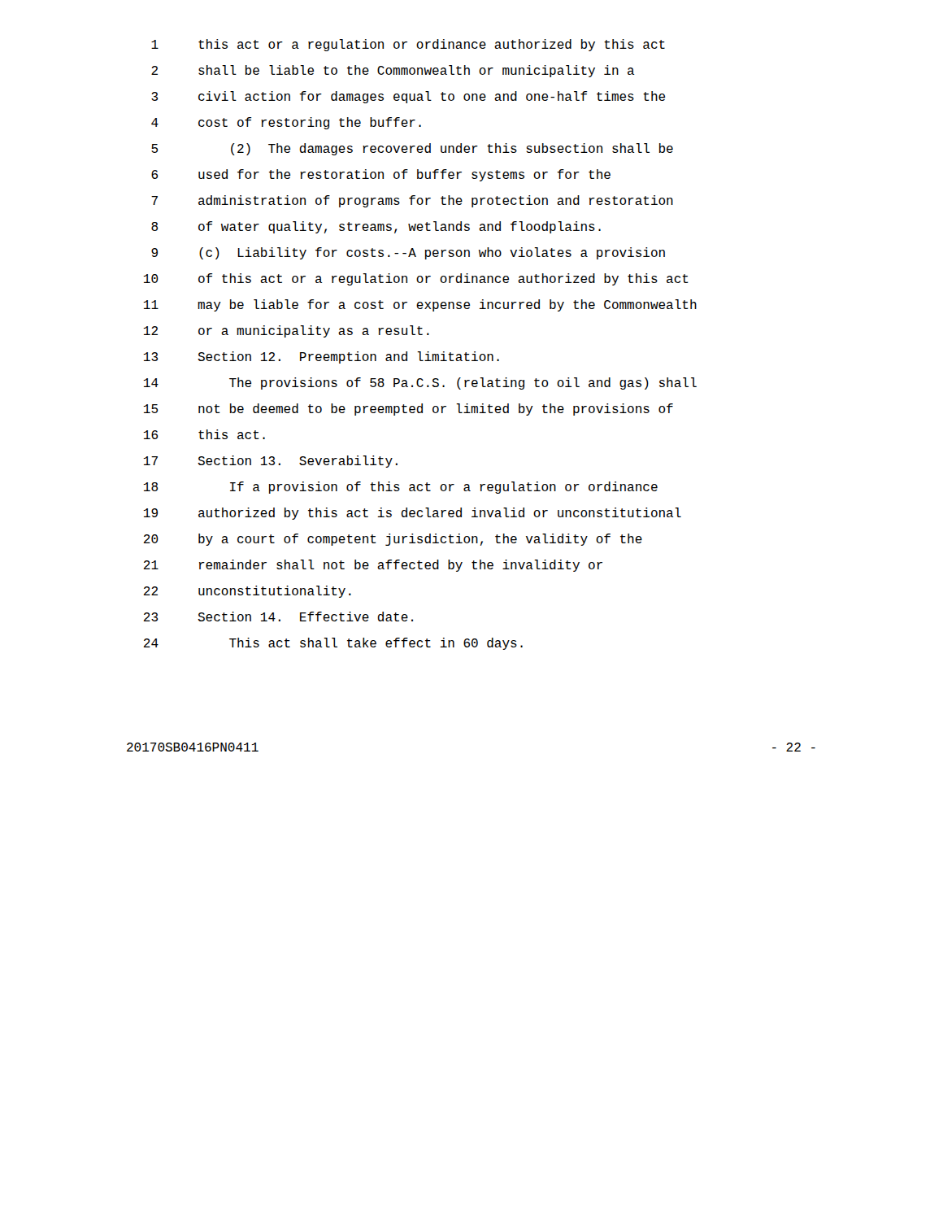this act or a regulation or ordinance authorized by this act
shall be liable to the Commonwealth or municipality in a
civil action for damages equal to one and one-half times the
cost of restoring the buffer.
(2) The damages recovered under this subsection shall be
used for the restoration of buffer systems or for the
administration of programs for the protection and restoration
of water quality, streams, wetlands and floodplains.
(c) Liability for costs.--A person who violates a provision
of this act or a regulation or ordinance authorized by this act
may be liable for a cost or expense incurred by the Commonwealth
or a municipality as a result.
Section 12. Preemption and limitation.
The provisions of 58 Pa.C.S. (relating to oil and gas) shall
not be deemed to be preempted or limited by the provisions of
this act.
Section 13. Severability.
If a provision of this act or a regulation or ordinance
authorized by this act is declared invalid or unconstitutional
by a court of competent jurisdiction, the validity of the
remainder shall not be affected by the invalidity or
unconstitutionality.
Section 14. Effective date.
This act shall take effect in 60 days.
20170SB0416PN0411 - 22 -